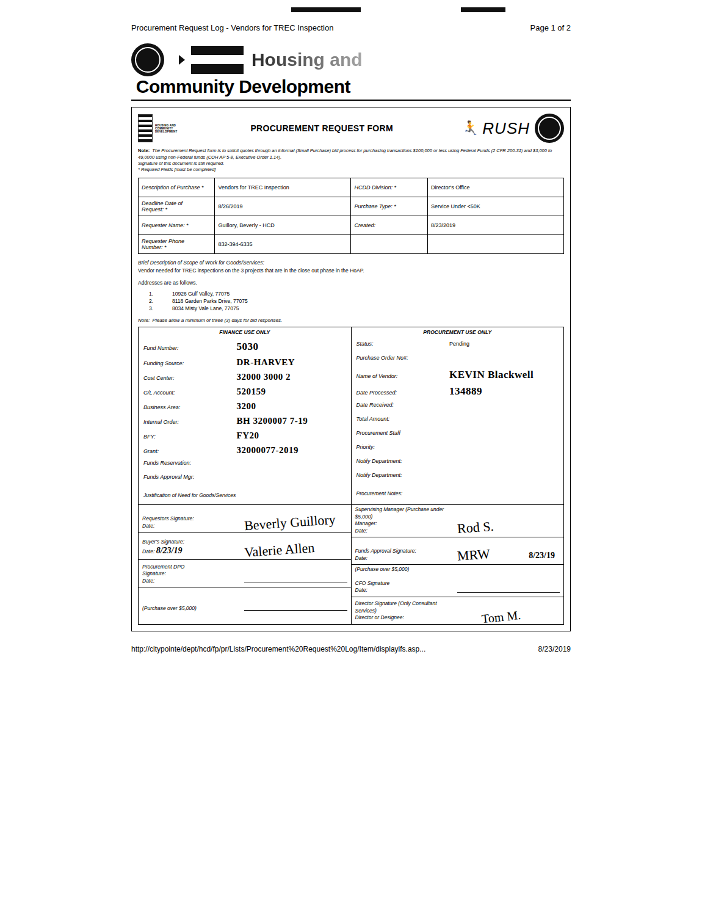Procurement Request Log - Vendors for TREC Inspection
Page 1 of 2
Housing and Community Development
HOUSING AND
COMMUNITY
DEVELOPMENT
PROCUREMENT REQUEST FORM
🏃RUSH
Note: The Procurement Request form is to solicit quotes through an informal (Small Purchase) bid process for purchasing transactions $100,000 or less using Federal Funds (2 CFR 200.31) and $3,000 to 49,0000 using non-Federal funds (COH AP 5-8, Executive Order 1.14).
Signature of this document is still required.
* Required Fields [must be completed]
| Description of Purchase * | Vendors for TREC Inspection | HCDD Division: * | Director's Office |
| Deadline Date of Request: * | 8/26/2019 | Purchase Type: * | Service Under <50K |
| Requester Name: * | Guillory, Beverly - HCD | Created: | 8/23/2019 |
| Requester Phone Number: * | 832-394-6335 | | |
Brief Description of Scope of Work for Goods/Services:
Vendor needed for TREC inspections on the 3 projects that are in the close out phase in the HoAP.
Addresses are as follows.
1. 10926 Gulf Valley, 77075
2. 8118 Garden Parks Drive, 77075
3. 8034 Misty Vale Lane, 77075
Note: Please allow a minimum of three (3) days for bid responses.
FINANCE USE ONLY
PROCUREMENT USE ONLY
Fund Number: 5030
Funding Source: DR-HARVEY
Cost Center: 32000 3000 2
G/L Account: 520159
Business Area: 3200
Internal Order: BH 3200007 7-19
BFY: FY20
Grant: 32000077-2019
Funds Reservation:
Funds Approval Mgr:
Justification of Need for Goods/Services
Status: Pending
Purchase Order No#:
Name of Vendor: KEVIN Blackwell
Date Processed: 134889
Date Received:
Total Amount:
Procurement Staff
Priority:
Notify Department:
Notify Department:
Procurement Notes:
Requestors Signature:
Date:
Beverly Guillory
Buyer's Signature:
Date: 8/23/19
Valerie Allen
Procurement DPO
Signature:
Date:
(Purchase over $5,000)
Supervising Manager (Purchase under $5,000)
Manager:
Date:
Rod S.
Funds Approval Signature:
Date:
MRW 8/23/19
(Purchase over $5,000)
CFO Signature
Date:
Director Signature (Only Consultant Services)
Director or Designee:
Tom M.
http://citypointe/dept/hcd/fp/pr/Lists/Procurement%20Request%20Log/Item/displayifs.asp...
8/23/2019